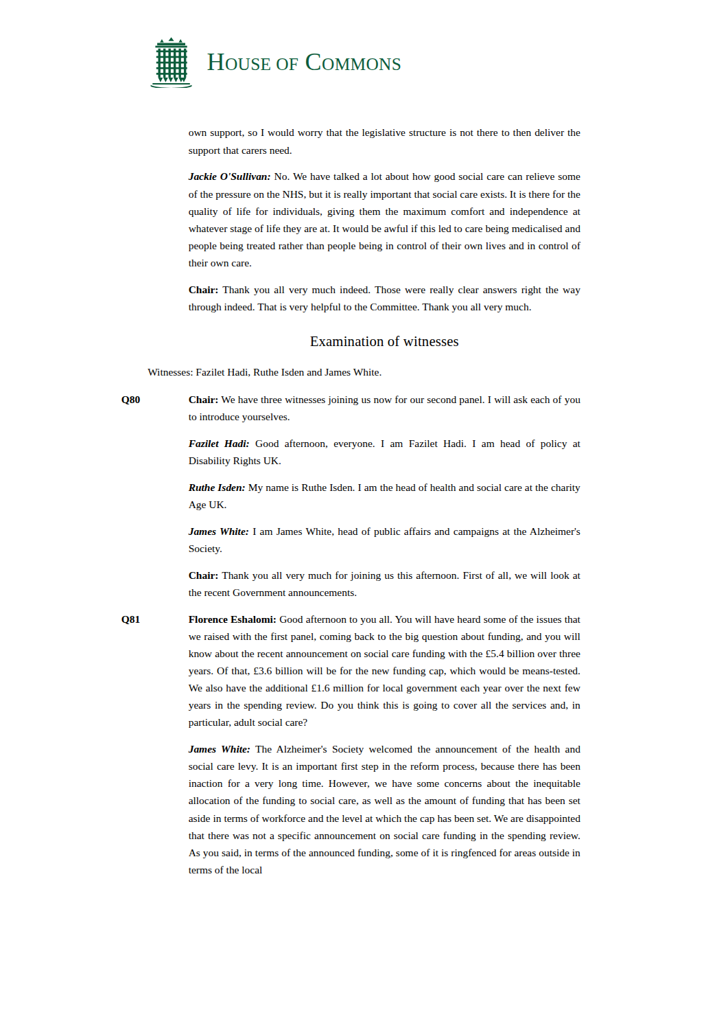HOUSE OF COMMONS
own support, so I would worry that the legislative structure is not there to then deliver the support that carers need.
Jackie O'Sullivan: No. We have talked a lot about how good social care can relieve some of the pressure on the NHS, but it is really important that social care exists. It is there for the quality of life for individuals, giving them the maximum comfort and independence at whatever stage of life they are at. It would be awful if this led to care being medicalised and people being treated rather than people being in control of their own lives and in control of their own care.
Chair: Thank you all very much indeed. Those were really clear answers right the way through indeed. That is very helpful to the Committee. Thank you all very much.
Examination of witnesses
Witnesses: Fazilet Hadi, Ruthe Isden and James White.
Q80
Chair: We have three witnesses joining us now for our second panel. I will ask each of you to introduce yourselves.
Fazilet Hadi: Good afternoon, everyone. I am Fazilet Hadi. I am head of policy at Disability Rights UK.
Ruthe Isden: My name is Ruthe Isden. I am the head of health and social care at the charity Age UK.
James White: I am James White, head of public affairs and campaigns at the Alzheimer's Society.
Chair: Thank you all very much for joining us this afternoon. First of all, we will look at the recent Government announcements.
Q81
Florence Eshalomi: Good afternoon to you all. You will have heard some of the issues that we raised with the first panel, coming back to the big question about funding, and you will know about the recent announcement on social care funding with the £5.4 billion over three years. Of that, £3.6 billion will be for the new funding cap, which would be means-tested. We also have the additional £1.6 million for local government each year over the next few years in the spending review. Do you think this is going to cover all the services and, in particular, adult social care?
James White: The Alzheimer's Society welcomed the announcement of the health and social care levy. It is an important first step in the reform process, because there has been inaction for a very long time. However, we have some concerns about the inequitable allocation of the funding to social care, as well as the amount of funding that has been set aside in terms of workforce and the level at which the cap has been set. We are disappointed that there was not a specific announcement on social care funding in the spending review. As you said, in terms of the announced funding, some of it is ringfenced for areas outside in terms of the local